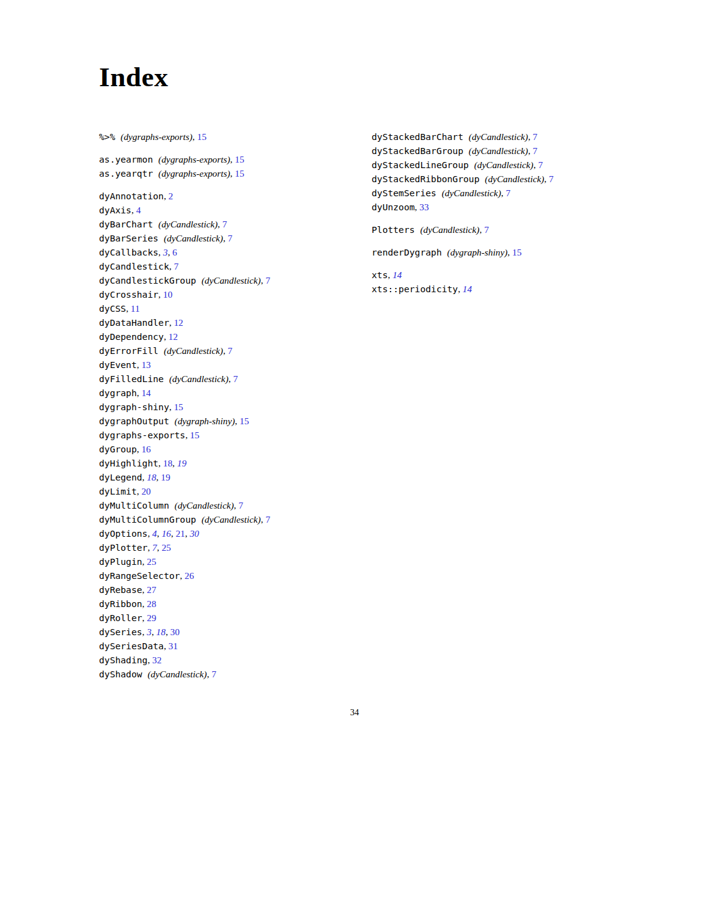Index
%>% (dygraphs-exports), 15
as.yearmon (dygraphs-exports), 15
as.yearqtr (dygraphs-exports), 15
dyAnnotation, 2
dyAxis, 4
dyBarChart (dyCandlestick), 7
dyBarSeries (dyCandlestick), 7
dyCallbacks, 3, 6
dyCandlestick, 7
dyCandlestickGroup (dyCandlestick), 7
dyCrosshair, 10
dyCSS, 11
dyDataHandler, 12
dyDependency, 12
dyErrorFill (dyCandlestick), 7
dyEvent, 13
dyFilledLine (dyCandlestick), 7
dygraph, 14
dygraph-shiny, 15
dygraphOutput (dygraph-shiny), 15
dygraphs-exports, 15
dyGroup, 16
dyHighlight, 18, 19
dyLegend, 18, 19
dyLimit, 20
dyMultiColumn (dyCandlestick), 7
dyMultiColumnGroup (dyCandlestick), 7
dyOptions, 4, 16, 21, 30
dyPlotter, 7, 25
dyPlugin, 25
dyRangeSelector, 26
dyRebase, 27
dyRibbon, 28
dyRoller, 29
dySeries, 3, 18, 30
dySeriesData, 31
dyShading, 32
dyShadow (dyCandlestick), 7
dyStackedBarChart (dyCandlestick), 7
dyStackedBarGroup (dyCandlestick), 7
dyStackedLineGroup (dyCandlestick), 7
dyStackedRibbonGroup (dyCandlestick), 7
dyStemSeries (dyCandlestick), 7
dyUnzoom, 33
Plotters (dyCandlestick), 7
renderDygraph (dygraph-shiny), 15
xts, 14
xts::periodicity, 14
34